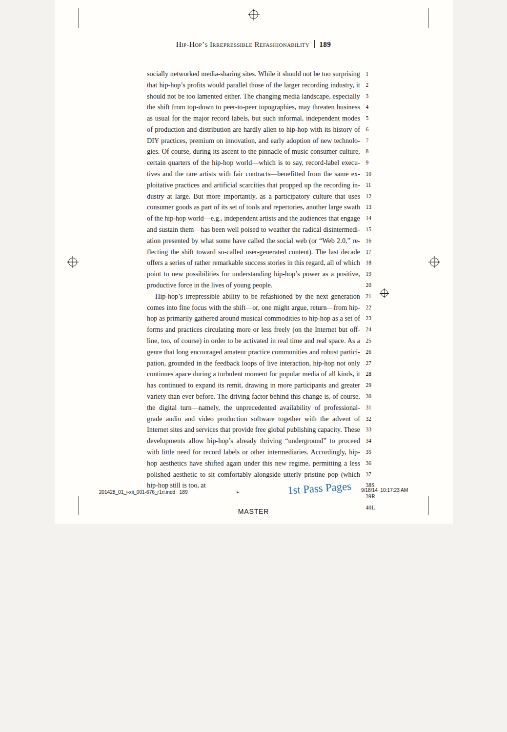Hip-Hop’s Irrepressible Refashionability 189
12345 678910 1112131415 1617181920 2122232425 2627282930 3132333435 363738S 39R 40L
socially networked media-sharing sites. While it should not be too surprising that hip-hop’s profits would parallel those of the larger recording industry, it should not be too lamented either. The changing media landscape, especially the shift from top-down to peer-to-peer topographies, may threaten business as usual for the major record labels, but such informal, independent modes of production and distribution are hardly alien to hip-hop with its history of DIY practices, premium on innovation, and early adoption of new technologies. Of course, during its ascent to the pinnacle of music consumer culture, certain quarters of the hip-hop world—which is to say, record-label executives and the rare artists with fair contracts—benefitted from the same exploitative practices and artificial scarcities that propped up the recording industry at large. But more importantly, as a participatory culture that uses consumer goods as part of its set of tools and repertories, another large swath of the hip-hop world—e.g., independent artists and the audiences that engage and sustain them—has been well poised to weather the radical disintermediation presented by what some have called the social web (or “Web 2.0,” reflecting the shift toward so-called user-generated content). The last decade offers a series of rather remarkable success stories in this regard, all of which point to new possibilities for understanding hip-hop’s power as a positive, productive force in the lives of young people.
Hip-hop’s irrepressible ability to be refashioned by the next generation comes into fine focus with the shift—or, one might argue, return—from hip-hop as primarily gathered around musical commodities to hip-hop as a set of forms and practices circulating more or less freely (on the Internet but offline, too, of course) in order to be activated in real time and real space. As a genre that long encouraged amateur practice communities and robust participation, grounded in the feedback loops of live interaction, hip-hop not only continues apace during a turbulent moment for popular media of all kinds, it has continued to expand its remit, drawing in more participants and greater variety than ever before. The driving factor behind this change is, of course, the digital turn—namely, the unprecedented availability of professional-grade audio and video production software together with the advent of Internet sites and services that provide free global publishing capacity. These developments allow hip-hop’s already thriving “underground” to proceed with little need for record labels or other intermediaries. Accordingly, hip-hop aesthetics have shifted again under this new regime, permitting a less polished aesthetic to sit comfortably alongside utterly pristine pop (which hip-hop still is too, at
201428_01_i-xii_001-676_r1ri.indd 189
➢
1st Pass Pages 9/18/14 10:17:23 AM
MASTER